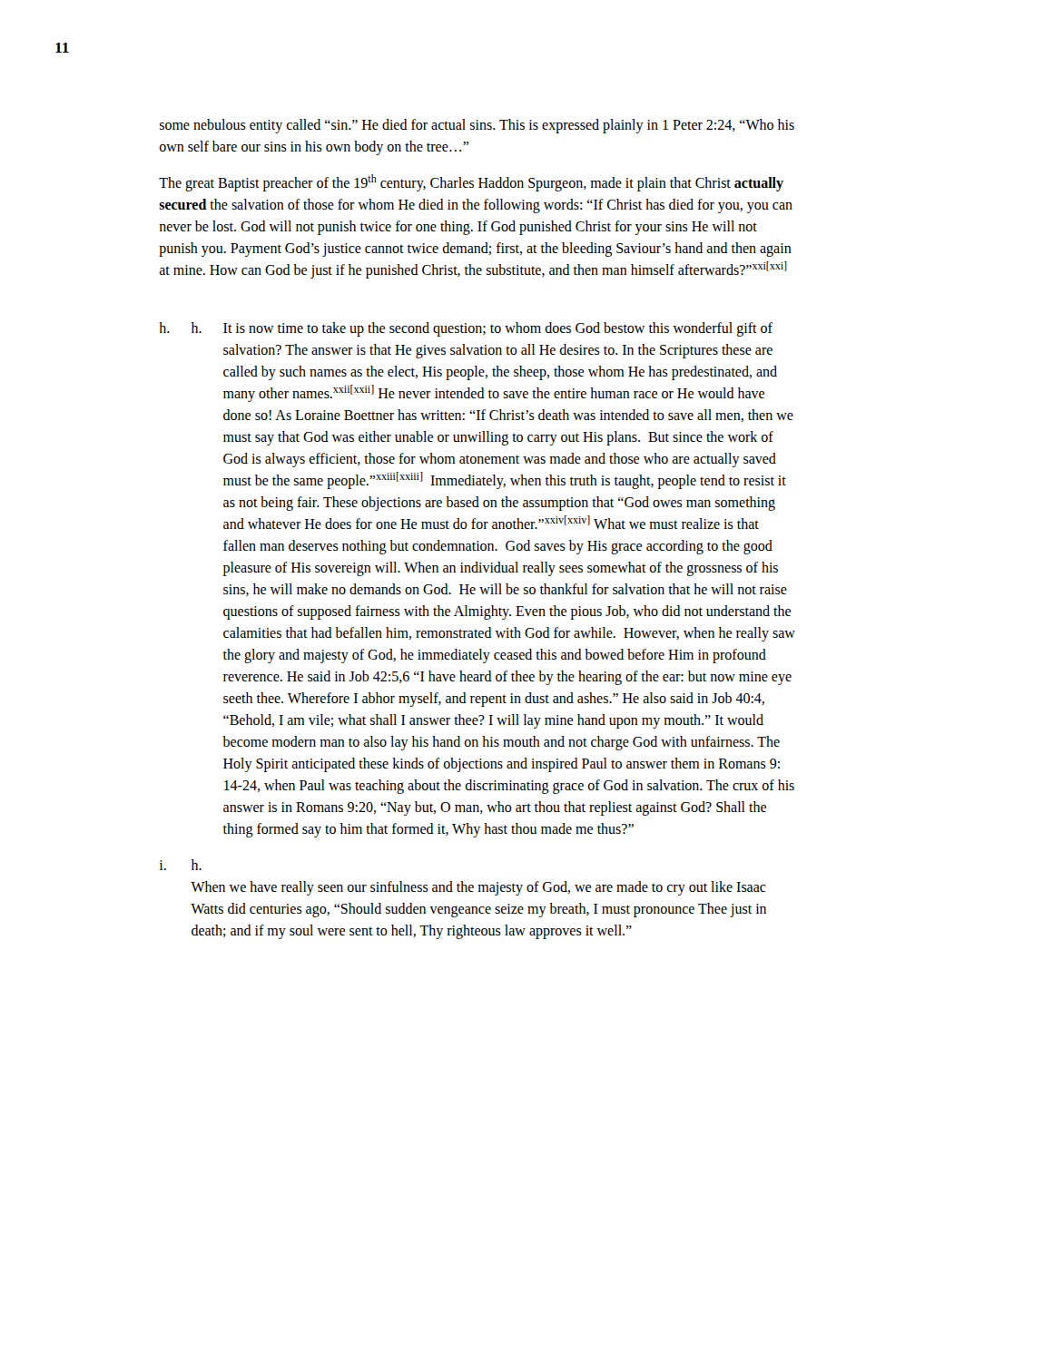11
some nebulous entity called “sin.” He died for actual sins. This is expressed plainly in 1 Peter 2:24, “Who his own self bare our sins in his own body on the tree…”
The great Baptist preacher of the 19th century, Charles Haddon Spurgeon, made it plain that Christ actually secured the salvation of those for whom He died in the following words: “If Christ has died for you, you can never be lost. God will not punish twice for one thing. If God punished Christ for your sins He will not punish you. Payment God’s justice cannot twice demand; first, at the bleeding Saviour’s hand and then again at mine. How can God be just if he punished Christ, the substitute, and then man himself afterwards?”xxi[xxi]
h.
h.
It is now time to take up the second question; to whom does God bestow this wonderful gift of salvation? The answer is that He gives salvation to all He desires to. In the Scriptures these are called by such names as the elect, His people, the sheep, those whom He has predestinated, and many other names.xxii[xxii] He never intended to save the entire human race or He would have done so! As Loraine Boettner has written: “If Christ’s death was intended to save all men, then we must say that God was either unable or unwilling to carry out His plans. But since the work of God is always efficient, those for whom atonement was made and those who are actually saved must be the same people.”xxiii[xxiii] Immediately, when this truth is taught, people tend to resist it as not being fair. These objections are based on the assumption that “God owes man something and whatever He does for one He must do for another.”xxiv[xxiv] What we must realize is that fallen man deserves nothing but condemnation. God saves by His grace according to the good pleasure of His sovereign will. When an individual really sees somewhat of the grossness of his sins, he will make no demands on God. He will be so thankful for salvation that he will not raise questions of supposed fairness with the Almighty. Even the pious Job, who did not understand the calamities that had befallen him, remonstrated with God for awhile. However, when he really saw the glory and majesty of God, he immediately ceased this and bowed before Him in profound reverence. He said in Job 42:5,6 “I have heard of thee by the hearing of the ear: but now mine eye seeth thee. Wherefore I abhor myself, and repent in dust and ashes.” He also said in Job 40:4, “Behold, I am vile; what shall I answer thee? I will lay mine hand upon my mouth.” It would become modern man to also lay his hand on his mouth and not charge God with unfairness. The Holy Spirit anticipated these kinds of objections and inspired Paul to answer them in Romans 9: 14-24, when Paul was teaching about the discriminating grace of God in salvation. The crux of his answer is in Romans 9:20, “Nay but, O man, who art thou that repliest against God? Shall the thing formed say to him that formed it, Why hast thou made me thus?”
i.
h.
When we have really seen our sinfulness and the majesty of God, we are made to cry out like Isaac Watts did centuries ago, “Should sudden vengeance seize my breath, I must pronounce Thee just in death; and if my soul were sent to hell, Thy righteous law approves it well.”